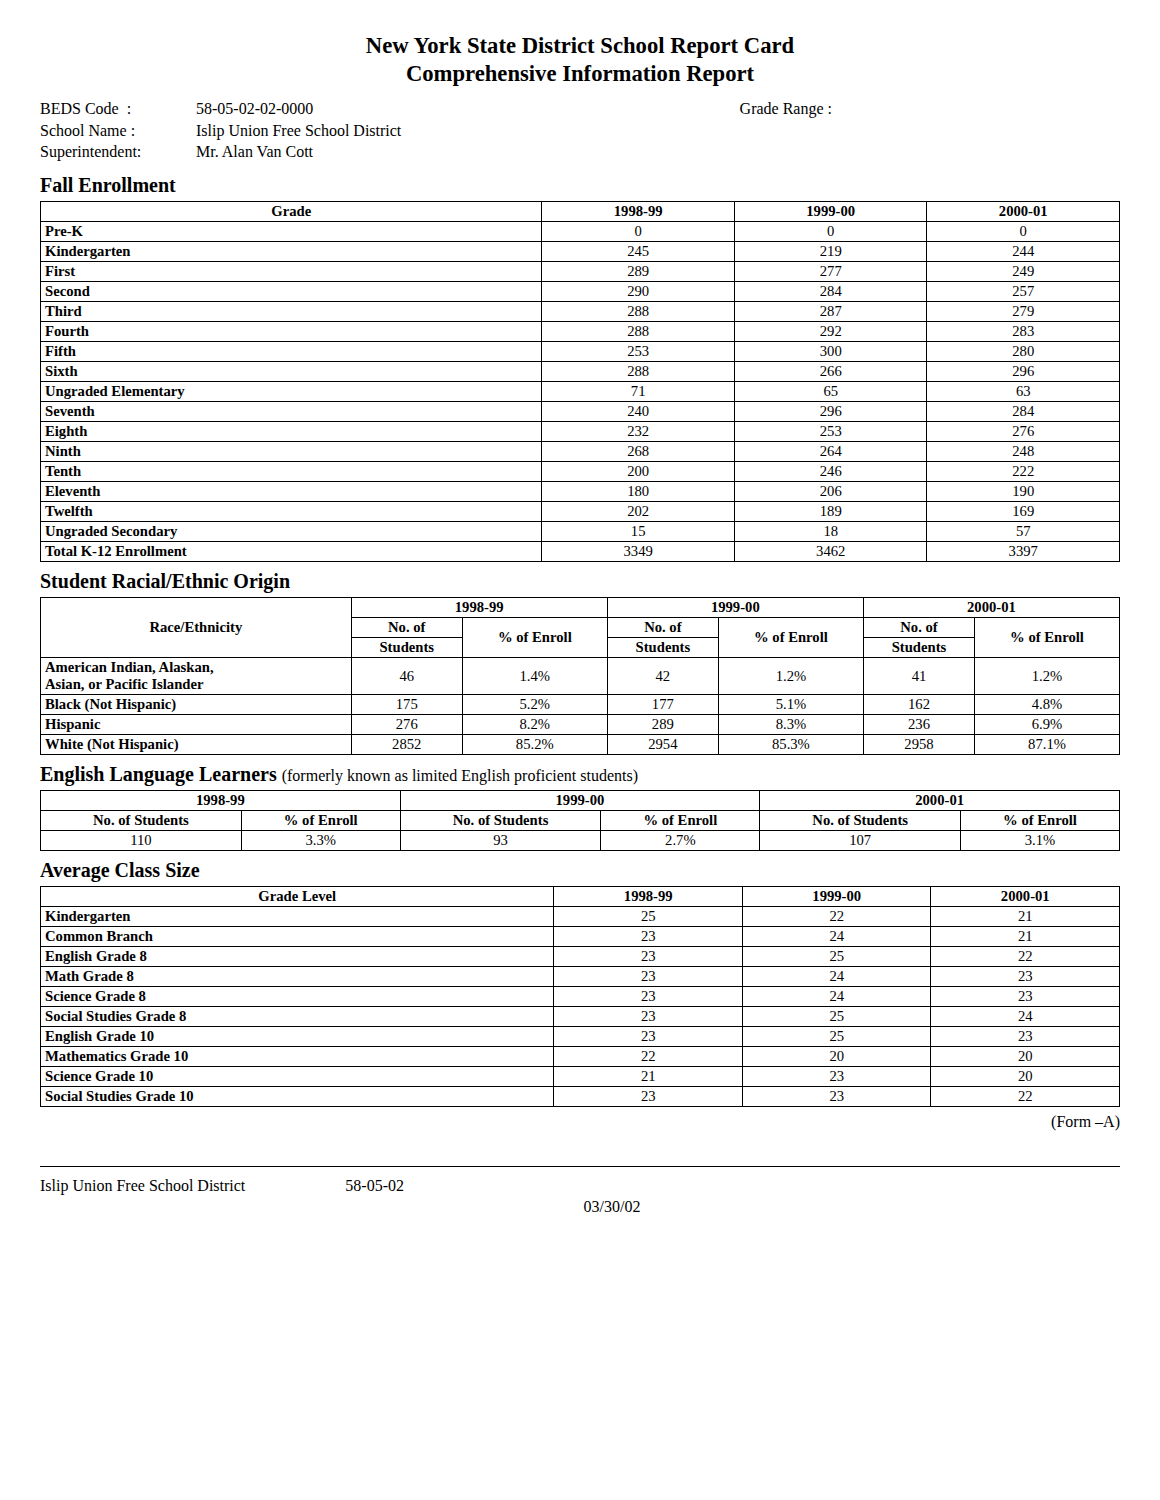New York State District School Report CardComprehensive Information Report
BEDS Code : 58-05-02-02-0000 Grade Range : School Name : Islip Union Free School District Superintendent: Mr. Alan Van Cott
Fall Enrollment
| Grade | 1998-99 | 1999-00 | 2000-01 |
| --- | --- | --- | --- |
| Pre-K | 0 | 0 | 0 |
| Kindergarten | 245 | 219 | 244 |
| First | 289 | 277 | 249 |
| Second | 290 | 284 | 257 |
| Third | 288 | 287 | 279 |
| Fourth | 288 | 292 | 283 |
| Fifth | 253 | 300 | 280 |
| Sixth | 288 | 266 | 296 |
| Ungraded Elementary | 71 | 65 | 63 |
| Seventh | 240 | 296 | 284 |
| Eighth | 232 | 253 | 276 |
| Ninth | 268 | 264 | 248 |
| Tenth | 200 | 246 | 222 |
| Eleventh | 180 | 206 | 190 |
| Twelfth | 202 | 189 | 169 |
| Ungraded Secondary | 15 | 18 | 57 |
| Total K-12 Enrollment | 3349 | 3462 | 3397 |
Student Racial/Ethnic Origin
| Race/Ethnicity | 1998-99 | 1999-00 | 2000-01 |
| --- | --- | --- | --- |
| No. of | % of Enroll | No. of | % of Enroll | No. of | % of Enroll |
| Students | Students | Students |
| American Indian, Alaskan, Asian, or Pacific Islander | 46 | 1.4% | 42 | 1.2% | 41 | 1.2% |
| Black (Not Hispanic) | 175 | 5.2% | 177 | 5.1% | 162 | 4.8% |
| Hispanic | 276 | 8.2% | 289 | 8.3% | 236 | 6.9% |
| White (Not Hispanic) | 2852 | 85.2% | 2954 | 85.3% | 2958 | 87.1% |
English Language Learners (formerly known as limited English proficient students)
| 1998-99 | 1999-00 | 2000-01 |
| --- | --- | --- |
| No. of Students | % of Enroll | No. of Students | % of Enroll | No. of Students | % of Enroll |
| 110 | 3.3% | 93 | 2.7% | 107 | 3.1% |
Average Class Size
| Grade Level | 1998-99 | 1999-00 | 2000-01 |
| --- | --- | --- | --- |
| Kindergarten | 25 | 22 | 21 |
| Common Branch | 23 | 24 | 21 |
| English Grade 8 | 23 | 25 | 22 |
| Math Grade 8 | 23 | 24 | 23 |
| Science Grade 8 | 23 | 24 | 23 |
| Social Studies Grade 8 | 23 | 25 | 24 |
| English Grade 10 | 23 | 25 | 23 |
| Mathematics Grade 10 | 22 | 20 | 20 |
| Science Grade 10 | 21 | 23 | 20 |
| Social Studies Grade 10 | 23 | 23 | 22 |
(Form –A)
Islip Union Free School District 58-05-02 03/30/02